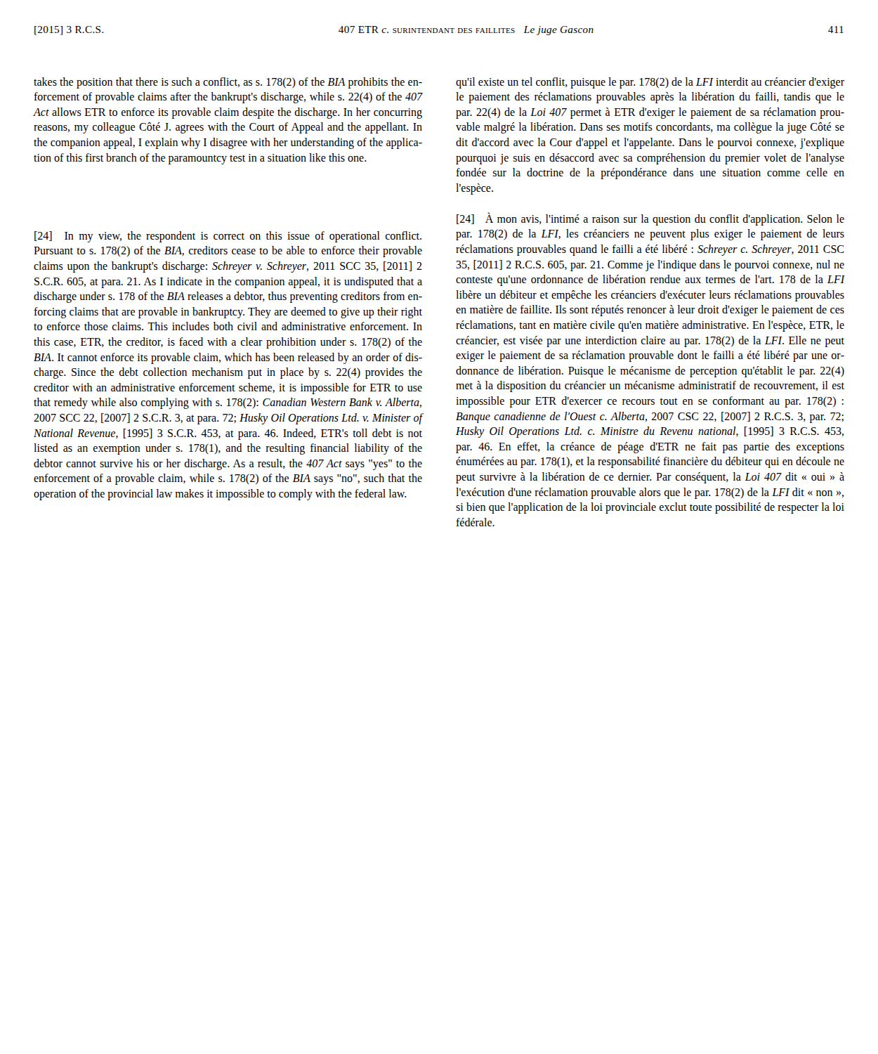[2015] 3 R.C.S.
407 ETR c. surintendant des faillites Le juge Gascon
411
takes the position that there is such a conflict, as s. 178(2) of the BIA prohibits the enforcement of provable claims after the bankrupt's discharge, while s. 22(4) of the 407 Act allows ETR to enforce its provable claim despite the discharge. In her concurring reasons, my colleague Côté J. agrees with the Court of Appeal and the appellant. In the companion appeal, I explain why I disagree with her understanding of the application of this first branch of the paramountcy test in a situation like this one.
[24] In my view, the respondent is correct on this issue of operational conflict. Pursuant to s. 178(2) of the BIA, creditors cease to be able to enforce their provable claims upon the bankrupt's discharge: Schreyer v. Schreyer, 2011 SCC 35, [2011] 2 S.C.R. 605, at para. 21. As I indicate in the companion appeal, it is undisputed that a discharge under s. 178 of the BIA releases a debtor, thus preventing creditors from enforcing claims that are provable in bankruptcy. They are deemed to give up their right to enforce those claims. This includes both civil and administrative enforcement. In this case, ETR, the creditor, is faced with a clear prohibition under s. 178(2) of the BIA. It cannot enforce its provable claim, which has been released by an order of discharge. Since the debt collection mechanism put in place by s. 22(4) provides the creditor with an administrative enforcement scheme, it is impossible for ETR to use that remedy while also complying with s. 178(2): Canadian Western Bank v. Alberta, 2007 SCC 22, [2007] 2 S.C.R. 3, at para. 72; Husky Oil Operations Ltd. v. Minister of National Revenue, [1995] 3 S.C.R. 453, at para. 46. Indeed, ETR's toll debt is not listed as an exemption under s. 178(1), and the resulting financial liability of the debtor cannot survive his or her discharge. As a result, the 407 Act says "yes" to the enforcement of a provable claim, while s. 178(2) of the BIA says "no", such that the operation of the provincial law makes it impossible to comply with the federal law.
qu'il existe un tel conflit, puisque le par. 178(2) de la LFI interdit au créancier d'exiger le paiement des réclamations prouvables après la libération du failli, tandis que le par. 22(4) de la Loi 407 permet à ETR d'exiger le paiement de sa réclamation prouvable malgré la libération. Dans ses motifs concordants, ma collègue la juge Côté se dit d'accord avec la Cour d'appel et l'appelante. Dans le pourvoi connexe, j'explique pourquoi je suis en désaccord avec sa compréhension du premier volet de l'analyse fondée sur la doctrine de la prépondérance dans une situation comme celle en l'espèce.
[24] À mon avis, l'intimé a raison sur la question du conflit d'application. Selon le par. 178(2) de la LFI, les créanciers ne peuvent plus exiger le paiement de leurs réclamations prouvables quand le failli a été libéré : Schreyer c. Schreyer, 2011 CSC 35, [2011] 2 R.C.S. 605, par. 21. Comme je l'indique dans le pourvoi connexe, nul ne conteste qu'une ordonnance de libération rendue aux termes de l'art. 178 de la LFI libère un débiteur et empêche les créanciers d'exécuter leurs réclamations prouvables en matière de faillite. Ils sont réputés renoncer à leur droit d'exiger le paiement de ces réclamations, tant en matière civile qu'en matière administrative. En l'espèce, ETR, le créancier, est visée par une interdiction claire au par. 178(2) de la LFI. Elle ne peut exiger le paiement de sa réclamation prouvable dont le failli a été libéré par une ordonnance de libération. Puisque le mécanisme de perception qu'établit le par. 22(4) met à la disposition du créancier un mécanisme administratif de recouvrement, il est impossible pour ETR d'exercer ce recours tout en se conformant au par. 178(2) : Banque canadienne de l'Ouest c. Alberta, 2007 CSC 22, [2007] 2 R.C.S. 3, par. 72; Husky Oil Operations Ltd. c. Ministre du Revenu national, [1995] 3 R.C.S. 453, par. 46. En effet, la créance de péage d'ETR ne fait pas partie des exceptions énumérées au par. 178(1), et la responsabilité financière du débiteur qui en découle ne peut survivre à la libération de ce dernier. Par conséquent, la Loi 407 dit « oui » à l'exécution d'une réclamation prouvable alors que le par. 178(2) de la LFI dit « non », si bien que l'application de la loi provinciale exclut toute possibilité de respecter la loi fédérale.